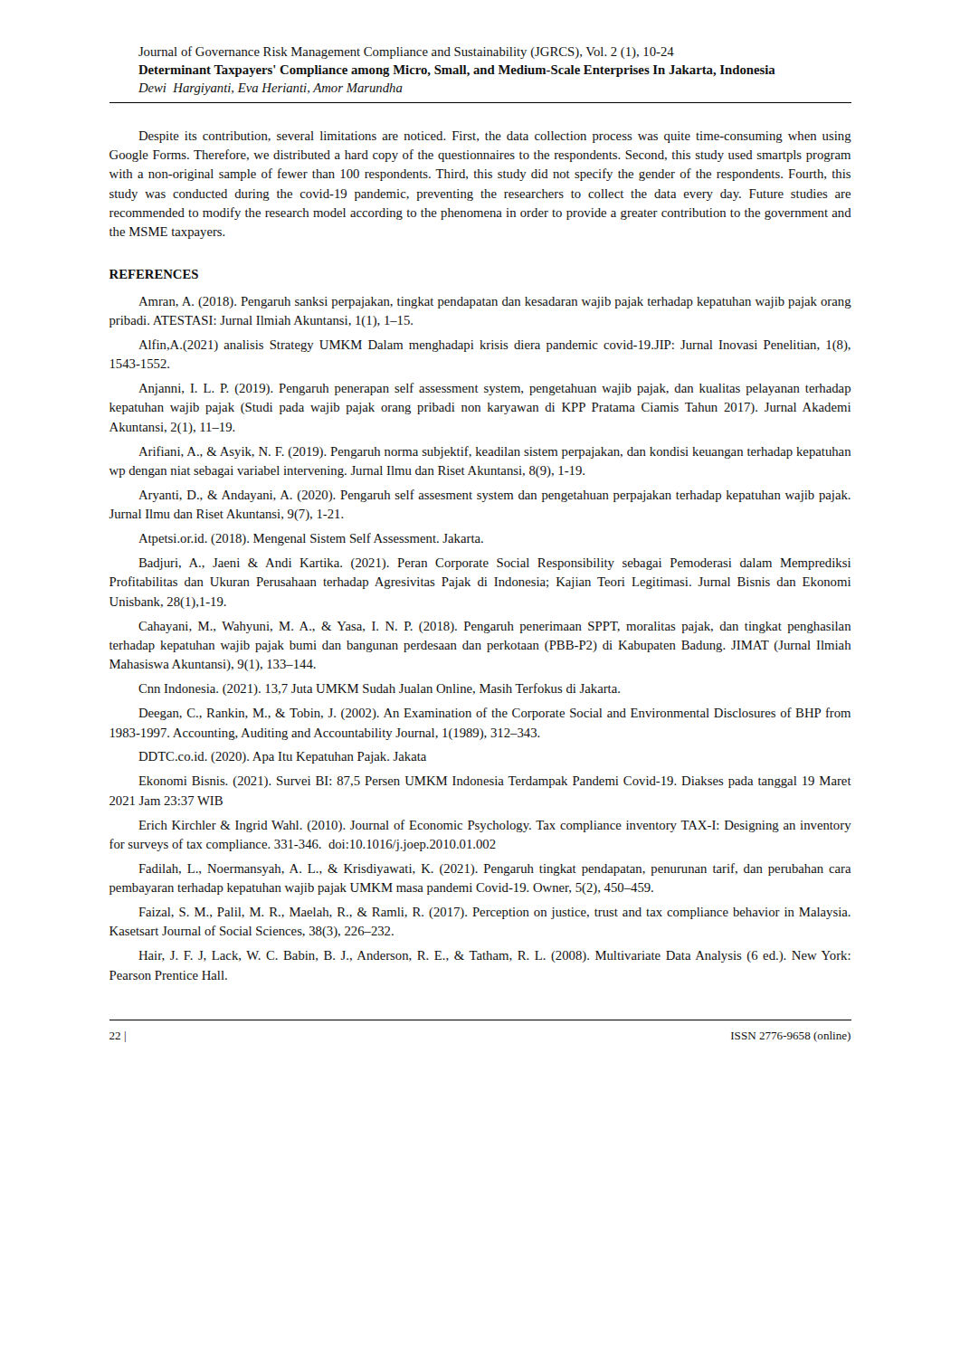Journal of Governance Risk Management Compliance and Sustainability (JGRCS), Vol. 2 (1), 10-24
Determinant Taxpayers' Compliance among Micro, Small, and Medium-Scale Enterprises In Jakarta, Indonesia
Dewi Hargiyanti, Eva Herianti, Amor Marundha
Despite its contribution, several limitations are noticed. First, the data collection process was quite time-consuming when using Google Forms. Therefore, we distributed a hard copy of the questionnaires to the respondents. Second, this study used smartpls program with a non-original sample of fewer than 100 respondents. Third, this study did not specify the gender of the respondents. Fourth, this study was conducted during the covid-19 pandemic, preventing the researchers to collect the data every day. Future studies are recommended to modify the research model according to the phenomena in order to provide a greater contribution to the government and the MSME taxpayers.
REFERENCES
Amran, A. (2018). Pengaruh sanksi perpajakan, tingkat pendapatan dan kesadaran wajib pajak terhadap kepatuhan wajib pajak orang pribadi. ATESTASI: Jurnal Ilmiah Akuntansi, 1(1), 1–15.
Alfin,A.(2021) analisis Strategy UMKM Dalam menghadapi krisis diera pandemic covid-19.JIP: Jurnal Inovasi Penelitian, 1(8), 1543-1552.
Anjanni, I. L. P. (2019). Pengaruh penerapan self assessment system, pengetahuan wajib pajak, dan kualitas pelayanan terhadap kepatuhan wajib pajak (Studi pada wajib pajak orang pribadi non karyawan di KPP Pratama Ciamis Tahun 2017). Jurnal Akademi Akuntansi, 2(1), 11–19.
Arifiani, A., & Asyik, N. F. (2019). Pengaruh norma subjektif, keadilan sistem perpajakan, dan kondisi keuangan terhadap kepatuhan wp dengan niat sebagai variabel intervening. Jurnal Ilmu dan Riset Akuntansi, 8(9), 1-19.
Aryanti, D., & Andayani, A. (2020). Pengaruh self assesment system dan pengetahuan perpajakan terhadap kepatuhan wajib pajak. Jurnal Ilmu dan Riset Akuntansi, 9(7), 1-21.
Atpetsi.or.id. (2018). Mengenal Sistem Self Assessment. Jakarta.
Badjuri, A., Jaeni & Andi Kartika. (2021). Peran Corporate Social Responsibility sebagai Pemoderasi dalam Memprediksi Profitabilitas dan Ukuran Perusahaan terhadap Agresivitas Pajak di Indonesia; Kajian Teori Legitimasi. Jurnal Bisnis dan Ekonomi Unisbank, 28(1),1-19.
Cahayani, M., Wahyuni, M. A., & Yasa, I. N. P. (2018). Pengaruh penerimaan SPPT, moralitas pajak, dan tingkat penghasilan terhadap kepatuhan wajib pajak bumi dan bangunan perdesaan dan perkotaan (PBB-P2) di Kabupaten Badung. JIMAT (Jurnal Ilmiah Mahasiswa Akuntansi), 9(1), 133–144.
Cnn Indonesia. (2021). 13,7 Juta UMKM Sudah Jualan Online, Masih Terfokus di Jakarta.
Deegan, C., Rankin, M., & Tobin, J. (2002). An Examination of the Corporate Social and Environmental Disclosures of BHP from 1983-1997. Accounting, Auditing and Accountability Journal, 1(1989), 312–343.
DDTC.co.id. (2020). Apa Itu Kepatuhan Pajak. Jakata
Ekonomi Bisnis. (2021). Survei BI: 87,5 Persen UMKM Indonesia Terdampak Pandemi Covid-19. Diakses pada tanggal 19 Maret 2021 Jam 23:37 WIB
Erich Kirchler & Ingrid Wahl. (2010). Journal of Economic Psychology. Tax compliance inventory TAX-I: Designing an inventory for surveys of tax compliance. 331-346. doi:10.1016/j.joep.2010.01.002
Fadilah, L., Noermansyah, A. L., & Krisdiyawati, K. (2021). Pengaruh tingkat pendapatan, penurunan tarif, dan perubahan cara pembayaran terhadap kepatuhan wajib pajak UMKM masa pandemi Covid-19. Owner, 5(2), 450–459.
Faizal, S. M., Palil, M. R., Maelah, R., & Ramli, R. (2017). Perception on justice, trust and tax compliance behavior in Malaysia. Kasetsart Journal of Social Sciences, 38(3), 226–232.
Hair, J. F. J, Lack, W. C. Babin, B. J., Anderson, R. E., & Tatham, R. L. (2008). Multivariate Data Analysis (6 ed.). New York: Pearson Prentice Hall.
22 | ISSN 2776-9658 (online)